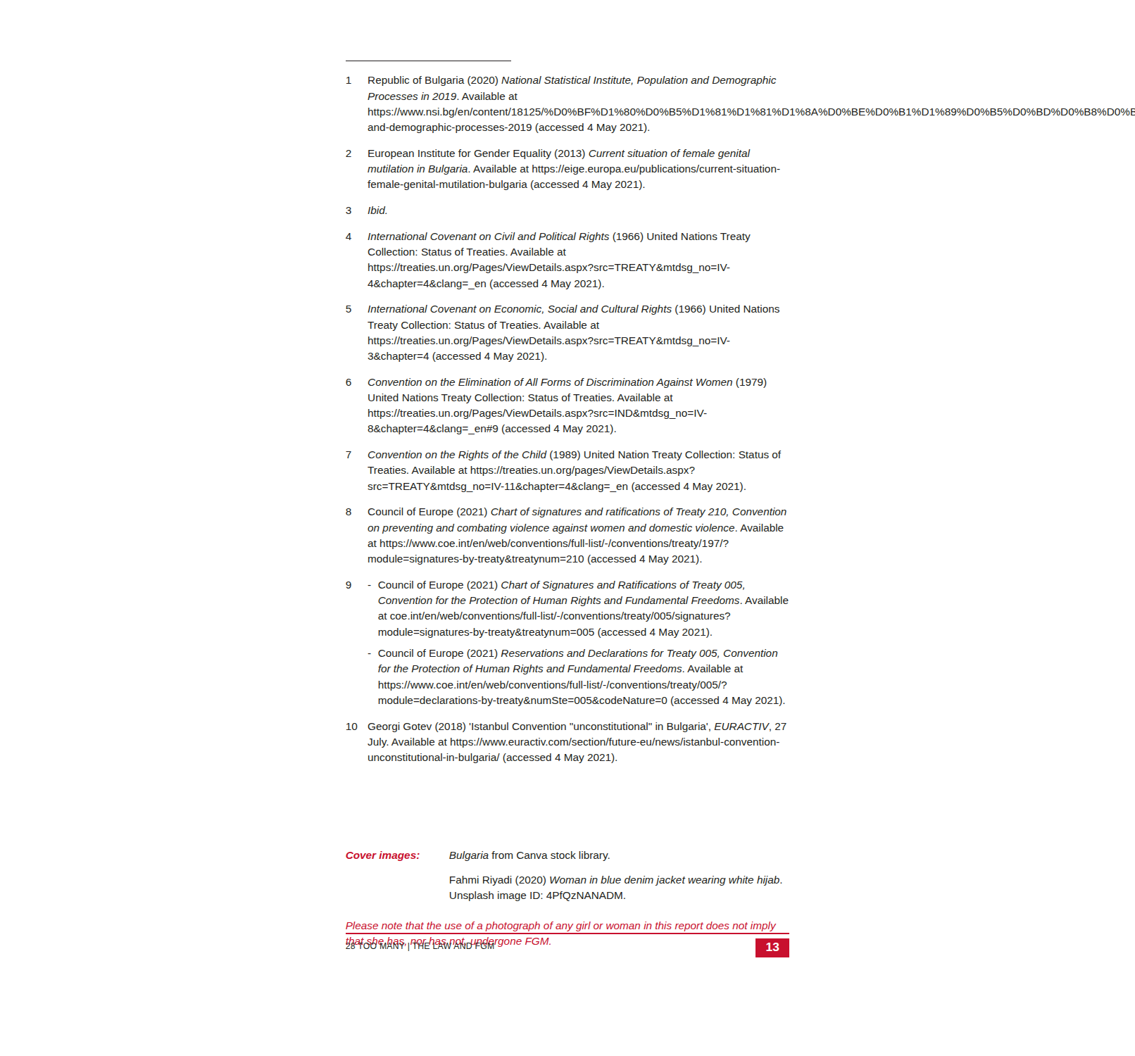1 Republic of Bulgaria (2020) National Statistical Institute, Population and Demographic Processes in 2019. Available at https://www.nsi.bg/en/content/18125/%D0%BF%D1%80%D0%B5%D1%81%D1%81%D1%8A%D0%BE%D0%B1%D1%89%D0%B5%D0%BD%D0%B8%D0%B5/population-and-demographic-processes-2019 (accessed 4 May 2021).
2 European Institute for Gender Equality (2013) Current situation of female genital mutilation in Bulgaria. Available at https://eige.europa.eu/publications/current-situation-female-genital-mutilation-bulgaria (accessed 4 May 2021).
3 Ibid.
4 International Covenant on Civil and Political Rights (1966) United Nations Treaty Collection: Status of Treaties. Available at https://treaties.un.org/Pages/ViewDetails.aspx?src=TREATY&mtdsg_no=IV-4&chapter=4&clang=_en (accessed 4 May 2021).
5 International Covenant on Economic, Social and Cultural Rights (1966) United Nations Treaty Collection: Status of Treaties. Available at https://treaties.un.org/Pages/ViewDetails.aspx?src=TREATY&mtdsg_no=IV-3&chapter=4 (accessed 4 May 2021).
6 Convention on the Elimination of All Forms of Discrimination Against Women (1979) United Nations Treaty Collection: Status of Treaties. Available at https://treaties.un.org/Pages/ViewDetails.aspx?src=IND&mtdsg_no=IV-8&chapter=4&clang=_en#9 (accessed 4 May 2021).
7 Convention on the Rights of the Child (1989) United Nation Treaty Collection: Status of Treaties. Available at https://treaties.un.org/pages/ViewDetails.aspx?src=TREATY&mtdsg_no=IV-11&chapter=4&clang=_en (accessed 4 May 2021).
8 Council of Europe (2021) Chart of signatures and ratifications of Treaty 210, Convention on preventing and combating violence against women and domestic violence. Available at https://www.coe.int/en/web/conventions/full-list/-/conventions/treaty/197/?module=signatures-by-treaty&treatynum=210 (accessed 4 May 2021).
9
- Council of Europe (2021) Chart of Signatures and Ratifications of Treaty 005, Convention for the Protection of Human Rights and Fundamental Freedoms. Available at coe.int/en/web/conventions/full-list/-/conventions/treaty/005/signatures?module=signatures-by-treaty&treatynum=005 (accessed 4 May 2021).
- Council of Europe (2021) Reservations and Declarations for Treaty 005, Convention for the Protection of Human Rights and Fundamental Freedoms. Available at https://www.coe.int/en/web/conventions/full-list/-/conventions/treaty/005/?module=declarations-by-treaty&numSte=005&codeNature=0 (accessed 4 May 2021).
10 Georgi Gotev (2018) 'Istanbul Convention "unconstitutional" in Bulgaria', EURACTIV, 27 July. Available at https://www.euractiv.com/section/future-eu/news/istanbul-convention-unconstitutional-in-bulgaria/ (accessed 4 May 2021).
Cover images:
Bulgaria from Canva stock library.
Fahmi Riyadi (2020) Woman in blue denim jacket wearing white hijab. Unsplash image ID: 4PfQzNANADM.
Please note that the use of a photograph of any girl or woman in this report does not imply that she has, nor has not, undergone FGM.
28 TOO MANY | THE LAW AND FGM
13